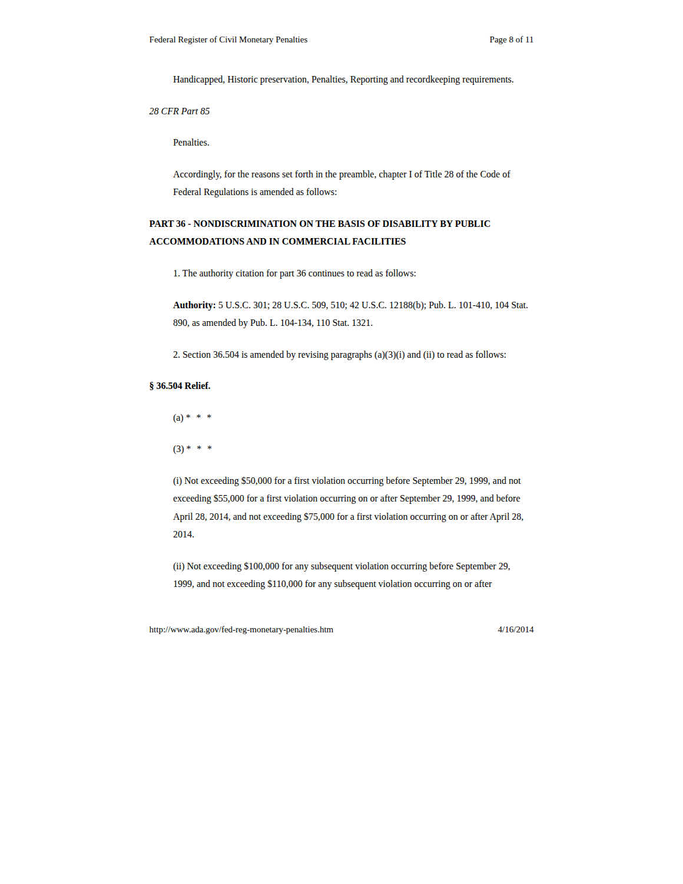Federal Register of Civil Monetary Penalties
Page 8 of 11
Handicapped, Historic preservation, Penalties, Reporting and recordkeeping requirements.
28 CFR Part 85
Penalties.
Accordingly, for the reasons set forth in the preamble, chapter I of Title 28 of the Code of Federal Regulations is amended as follows:
Part 36 - Nondiscrimination on the Basis of Disability by Public Accommodations and in Commercial Facilities
1. The authority citation for part 36 continues to read as follows:
Authority: 5 U.S.C. 301; 28 U.S.C. 509, 510; 42 U.S.C. 12188(b); Pub. L. 101-410, 104 Stat. 890, as amended by Pub. L. 104-134, 110 Stat. 1321.
2. Section 36.504 is amended by revising paragraphs (a)(3)(i) and (ii) to read as follows:
§ 36.504 Relief.
(a) * * *
(3) * * *
(i) Not exceeding $50,000 for a first violation occurring before September 29, 1999, and not exceeding $55,000 for a first violation occurring on or after September 29, 1999, and before April 28, 2014, and not exceeding $75,000 for a first violation occurring on or after April 28, 2014.
(ii) Not exceeding $100,000 for any subsequent violation occurring before September 29, 1999, and not exceeding $110,000 for any subsequent violation occurring on or after
http://www.ada.gov/fed-reg-monetary-penalties.htm
4/16/2014